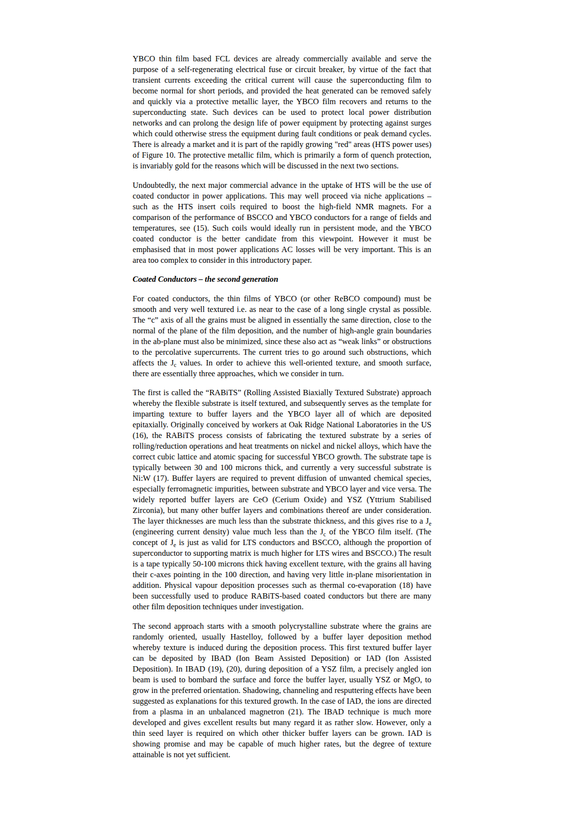YBCO thin film based FCL devices are already commercially available and serve the purpose of a self-regenerating electrical fuse or circuit breaker, by virtue of the fact that transient currents exceeding the critical current will cause the superconducting film to become normal for short periods, and provided the heat generated can be removed safely and quickly via a protective metallic layer, the YBCO film recovers and returns to the superconducting state. Such devices can be used to protect local power distribution networks and can prolong the design life of power equipment by protecting against surges which could otherwise stress the equipment during fault conditions or peak demand cycles. There is already a market and it is part of the rapidly growing "red" areas (HTS power uses) of Figure 10. The protective metallic film, which is primarily a form of quench protection, is invariably gold for the reasons which will be discussed in the next two sections.
Undoubtedly, the next major commercial advance in the uptake of HTS will be the use of coated conductor in power applications. This may well proceed via niche applications – such as the HTS insert coils required to boost the high-field NMR magnets. For a comparison of the performance of BSCCO and YBCO conductors for a range of fields and temperatures, see (15). Such coils would ideally run in persistent mode, and the YBCO coated conductor is the better candidate from this viewpoint. However it must be emphasised that in most power applications AC losses will be very important. This is an area too complex to consider in this introductory paper.
Coated Conductors – the second generation
For coated conductors, the thin films of YBCO (or other ReBCO compound) must be smooth and very well textured i.e. as near to the case of a long single crystal as possible. The “c” axis of all the grains must be aligned in essentially the same direction, close to the normal of the plane of the film deposition, and the number of high-angle grain boundaries in the ab-plane must also be minimized, since these also act as “weak links” or obstructions to the percolative supercurrents. The current tries to go around such obstructions, which affects the Jc values. In order to achieve this well-oriented texture, and smooth surface, there are essentially three approaches, which we consider in turn.
The first is called the “RABiTS” (Rolling Assisted Biaxially Textured Substrate) approach whereby the flexible substrate is itself textured, and subsequently serves as the template for imparting texture to buffer layers and the YBCO layer all of which are deposited epitaxially. Originally conceived by workers at Oak Ridge National Laboratories in the US (16), the RABiTS process consists of fabricating the textured substrate by a series of rolling/reduction operations and heat treatments on nickel and nickel alloys, which have the correct cubic lattice and atomic spacing for successful YBCO growth. The substrate tape is typically between 30 and 100 microns thick, and currently a very successful substrate is Ni:W (17). Buffer layers are required to prevent diffusion of unwanted chemical species, especially ferromagnetic impurities, between substrate and YBCO layer and vice versa. The widely reported buffer layers are CeO (Cerium Oxide) and YSZ (Yttrium Stabilised Zirconia), but many other buffer layers and combinations thereof are under consideration. The layer thicknesses are much less than the substrate thickness, and this gives rise to a Je (engineering current density) value much less than the Jc of the YBCO film itself. (The concept of Je is just as valid for LTS conductors and BSCCO, although the proportion of superconductor to supporting matrix is much higher for LTS wires and BSCCO.) The result is a tape typically 50-100 microns thick having excellent texture, with the grains all having their c-axes pointing in the 100 direction, and having very little in-plane misorientation in addition. Physical vapour deposition processes such as thermal co-evaporation (18) have been successfully used to produce RABiTS-based coated conductors but there are many other film deposition techniques under investigation.
The second approach starts with a smooth polycrystalline substrate where the grains are randomly oriented, usually Hastelloy, followed by a buffer layer deposition method whereby texture is induced during the deposition process. This first textured buffer layer can be deposited by IBAD (Ion Beam Assisted Deposition) or IAD (Ion Assisted Deposition). In IBAD (19), (20), during deposition of a YSZ film, a precisely angled ion beam is used to bombard the surface and force the buffer layer, usually YSZ or MgO, to grow in the preferred orientation. Shadowing, channeling and resputtering effects have been suggested as explanations for this textured growth. In the case of IAD, the ions are directed from a plasma in an unbalanced magnetron (21). The IBAD technique is much more developed and gives excellent results but many regard it as rather slow. However, only a thin seed layer is required on which other thicker buffer layers can be grown. IAD is showing promise and may be capable of much higher rates, but the degree of texture attainable is not yet sufficient.